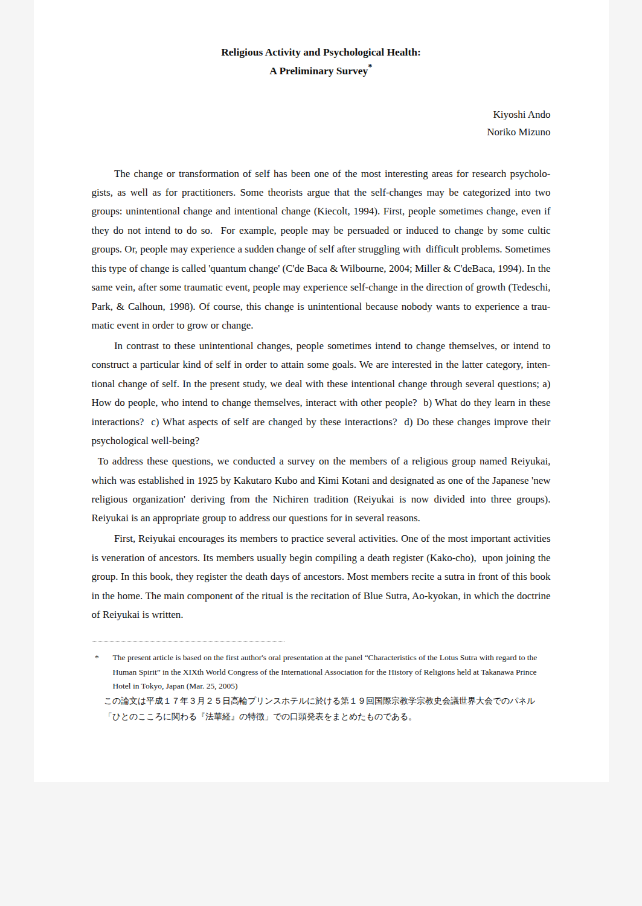Religious Activity and Psychological Health:
A Preliminary Survey*
Kiyoshi Ando Noriko Mizuno
The change or transformation of self has been one of the most interesting areas for research psychologists, as well as for practitioners. Some theorists argue that the self-changes may be categorized into two groups: unintentional change and intentional change (Kiecolt, 1994). First, people sometimes change, even if they do not intend to do so. For example, people may be persuaded or induced to change by some cultic groups. Or, people may experience a sudden change of self after struggling with difficult problems. Sometimes this type of change is called 'quantum change' (C'de Baca & Wilbourne, 2004; Miller & C'deBaca, 1994). In the same vein, after some traumatic event, people may experience self-change in the direction of growth (Tedeschi, Park, & Calhoun, 1998). Of course, this change is unintentional because nobody wants to experience a traumatic event in order to grow or change.
In contrast to these unintentional changes, people sometimes intend to change themselves, or intend to construct a particular kind of self in order to attain some goals. We are interested in the latter category, intentional change of self. In the present study, we deal with these intentional change through several questions; a) How do people, who intend to change themselves, interact with other people? b) What do they learn in these interactions? c) What aspects of self are changed by these interactions? d) Do these changes improve their psychological well-being?
To address these questions, we conducted a survey on the members of a religious group named Reiyukai, which was established in 1925 by Kakutaro Kubo and Kimi Kotani and designated as one of the Japanese 'new religious organization' deriving from the Nichiren tradition (Reiyukai is now divided into three groups). Reiyukai is an appropriate group to address our questions for in several reasons.
First, Reiyukai encourages its members to practice several activities. One of the most important activities is veneration of ancestors. Its members usually begin compiling a death register (Kako-cho), upon joining the group. In this book, they register the death days of ancestors. Most members recite a sutra in front of this book in the home. The main component of the ritual is the recitation of Blue Sutra, Ao-kyokan, in which the doctrine of Reiyukai is written.
* The present article is based on the first author's oral presentation at the panel “Characteristics of the Lotus Sutra with regard to the Human Spirit” in the XIXth World Congress of the International Association for the History of Religions held at Takanawa Prince Hotel in Tokyo, Japan (Mar. 25, 2005) この論文は平成１７年３月２５日高輪プリンスホテルに於ける第１９回国際宗教学宗教史会議世界大会でのパネル 「ひとのこころに関わる『法華経』の特徴」での口頭発表をまとめたものである。